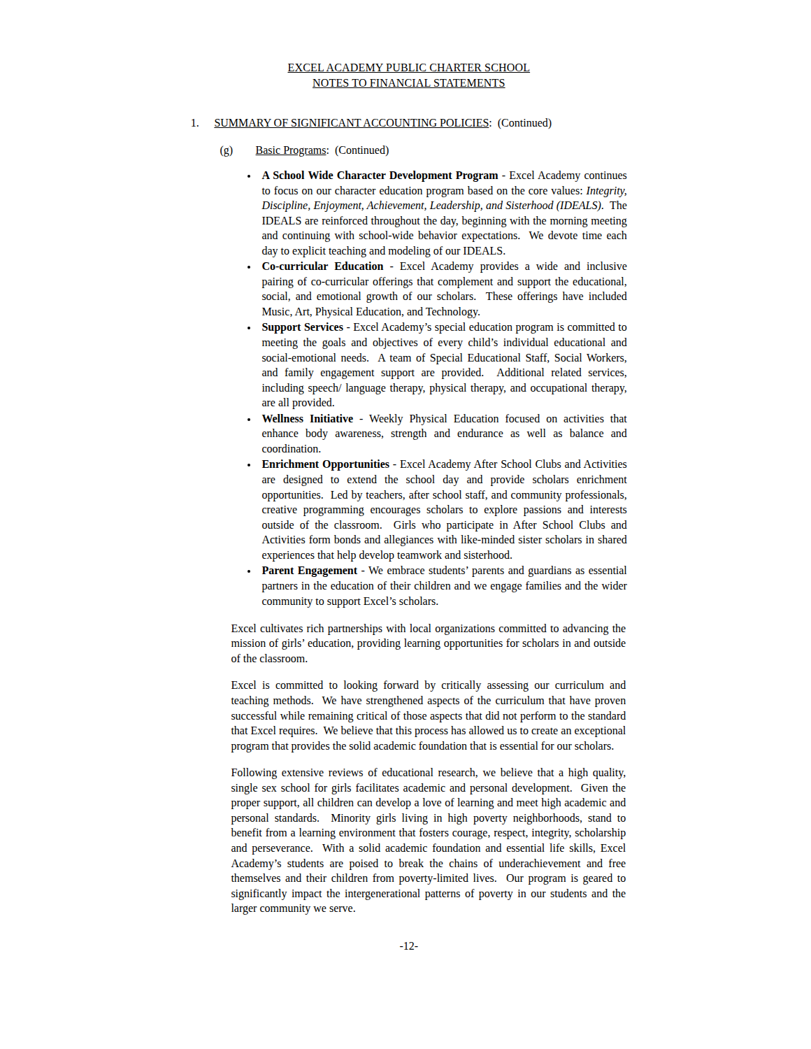EXCEL ACADEMY PUBLIC CHARTER SCHOOL
NOTES TO FINANCIAL STATEMENTS
1. SUMMARY OF SIGNIFICANT ACCOUNTING POLICIES: (Continued)
(g) Basic Programs: (Continued)
A School Wide Character Development Program - Excel Academy continues to focus on our character education program based on the core values: Integrity, Discipline, Enjoyment, Achievement, Leadership, and Sisterhood (IDEALS). The IDEALS are reinforced throughout the day, beginning with the morning meeting and continuing with school-wide behavior expectations. We devote time each day to explicit teaching and modeling of our IDEALS.
Co-curricular Education - Excel Academy provides a wide and inclusive pairing of co-curricular offerings that complement and support the educational, social, and emotional growth of our scholars. These offerings have included Music, Art, Physical Education, and Technology.
Support Services - Excel Academy’s special education program is committed to meeting the goals and objectives of every child’s individual educational and social-emotional needs. A team of Special Educational Staff, Social Workers, and family engagement support are provided. Additional related services, including speech/ language therapy, physical therapy, and occupational therapy, are all provided.
Wellness Initiative - Weekly Physical Education focused on activities that enhance body awareness, strength and endurance as well as balance and coordination.
Enrichment Opportunities - Excel Academy After School Clubs and Activities are designed to extend the school day and provide scholars enrichment opportunities. Led by teachers, after school staff, and community professionals, creative programming encourages scholars to explore passions and interests outside of the classroom. Girls who participate in After School Clubs and Activities form bonds and allegiances with like-minded sister scholars in shared experiences that help develop teamwork and sisterhood.
Parent Engagement - We embrace students’ parents and guardians as essential partners in the education of their children and we engage families and the wider community to support Excel’s scholars.
Excel cultivates rich partnerships with local organizations committed to advancing the mission of girls’ education, providing learning opportunities for scholars in and outside of the classroom.
Excel is committed to looking forward by critically assessing our curriculum and teaching methods. We have strengthened aspects of the curriculum that have proven successful while remaining critical of those aspects that did not perform to the standard that Excel requires. We believe that this process has allowed us to create an exceptional program that provides the solid academic foundation that is essential for our scholars.
Following extensive reviews of educational research, we believe that a high quality, single sex school for girls facilitates academic and personal development. Given the proper support, all children can develop a love of learning and meet high academic and personal standards. Minority girls living in high poverty neighborhoods, stand to benefit from a learning environment that fosters courage, respect, integrity, scholarship and perseverance. With a solid academic foundation and essential life skills, Excel Academy’s students are poised to break the chains of underachievement and free themselves and their children from poverty-limited lives. Our program is geared to significantly impact the intergenerational patterns of poverty in our students and the larger community we serve.
-12-